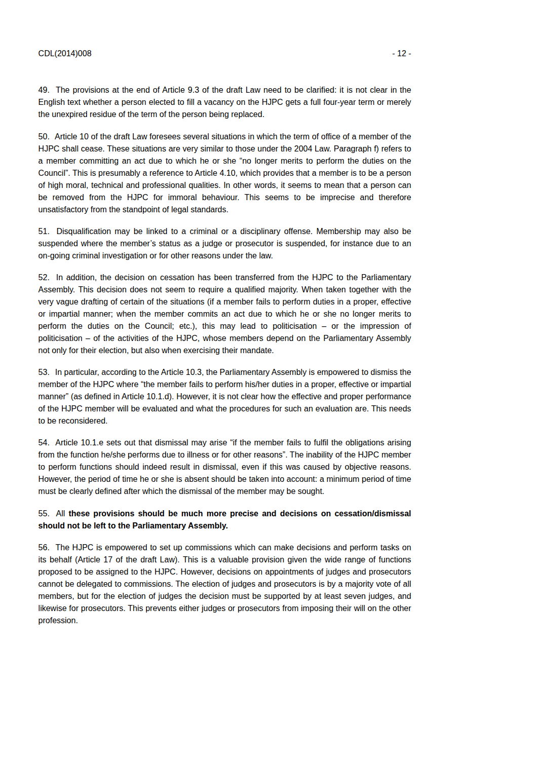CDL(2014)008
- 12 -
49. The provisions at the end of Article 9.3 of the draft Law need to be clarified: it is not clear in the English text whether a person elected to fill a vacancy on the HJPC gets a full four-year term or merely the unexpired residue of the term of the person being replaced.
50. Article 10 of the draft Law foresees several situations in which the term of office of a member of the HJPC shall cease. These situations are very similar to those under the 2004 Law. Paragraph f) refers to a member committing an act due to which he or she “no longer merits to perform the duties on the Council”. This is presumably a reference to Article 4.10, which provides that a member is to be a person of high moral, technical and professional qualities. In other words, it seems to mean that a person can be removed from the HJPC for immoral behaviour. This seems to be imprecise and therefore unsatisfactory from the standpoint of legal standards.
51. Disqualification may be linked to a criminal or a disciplinary offense. Membership may also be suspended where the member’s status as a judge or prosecutor is suspended, for instance due to an on-going criminal investigation or for other reasons under the law.
52. In addition, the decision on cessation has been transferred from the HJPC to the Parliamentary Assembly. This decision does not seem to require a qualified majority. When taken together with the very vague drafting of certain of the situations (if a member fails to perform duties in a proper, effective or impartial manner; when the member commits an act due to which he or she no longer merits to perform the duties on the Council; etc.), this may lead to politicisation – or the impression of politicisation – of the activities of the HJPC, whose members depend on the Parliamentary Assembly not only for their election, but also when exercising their mandate.
53. In particular, according to the Article 10.3, the Parliamentary Assembly is empowered to dismiss the member of the HJPC where “the member fails to perform his/her duties in a proper, effective or impartial manner” (as defined in Article 10.1.d). However, it is not clear how the effective and proper performance of the HJPC member will be evaluated and what the procedures for such an evaluation are. This needs to be reconsidered.
54. Article 10.1.e sets out that dismissal may arise “if the member fails to fulfil the obligations arising from the function he/she performs due to illness or for other reasons”. The inability of the HJPC member to perform functions should indeed result in dismissal, even if this was caused by objective reasons. However, the period of time he or she is absent should be taken into account: a minimum period of time must be clearly defined after which the dismissal of the member may be sought.
55. All these provisions should be much more precise and decisions on cessation/dismissal should not be left to the Parliamentary Assembly.
56. The HJPC is empowered to set up commissions which can make decisions and perform tasks on its behalf (Article 17 of the draft Law). This is a valuable provision given the wide range of functions proposed to be assigned to the HJPC. However, decisions on appointments of judges and prosecutors cannot be delegated to commissions. The election of judges and prosecutors is by a majority vote of all members, but for the election of judges the decision must be supported by at least seven judges, and likewise for prosecutors. This prevents either judges or prosecutors from imposing their will on the other profession.